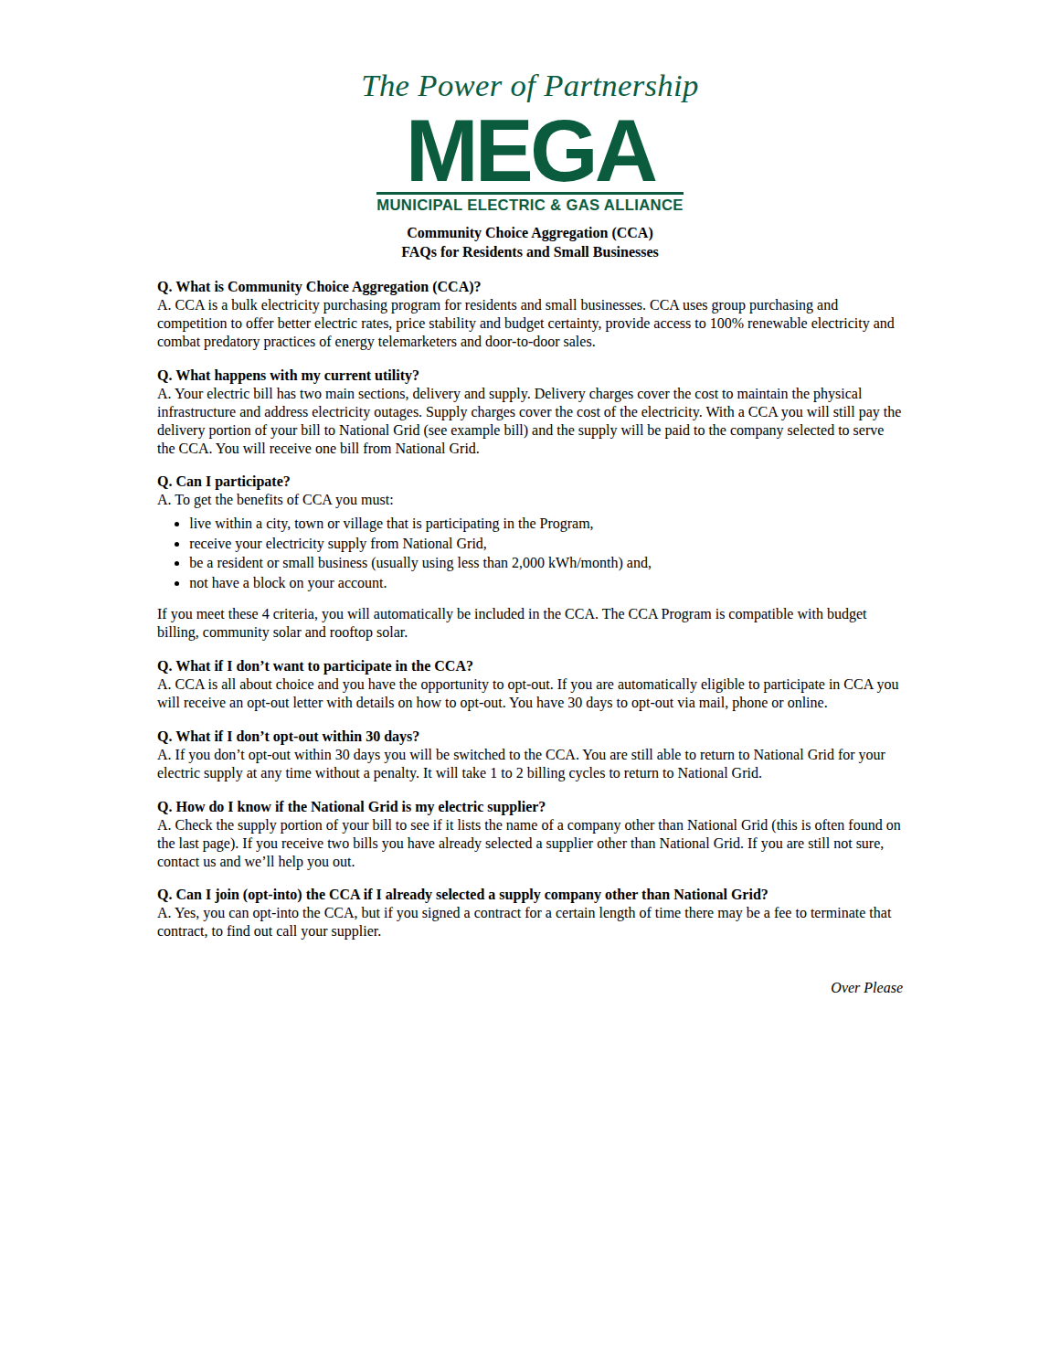The Power of Partnership
MEGA
MUNICIPAL ELECTRIC & GAS ALLIANCE
Community Choice Aggregation (CCA) FAQs for Residents and Small Businesses
Q. What is Community Choice Aggregation (CCA)?
A. CCA is a bulk electricity purchasing program for residents and small businesses. CCA uses group purchasing and competition to offer better electric rates, price stability and budget certainty, provide access to 100% renewable electricity and combat predatory practices of energy telemarketers and door-to-door sales.
Q. What happens with my current utility?
A. Your electric bill has two main sections, delivery and supply. Delivery charges cover the cost to maintain the physical infrastructure and address electricity outages. Supply charges cover the cost of the electricity. With a CCA you will still pay the delivery portion of your bill to National Grid (see example bill) and the supply will be paid to the company selected to serve the CCA. You will receive one bill from National Grid.
Q. Can I participate?
A. To get the benefits of CCA you must:
live within a city, town or village that is participating in the Program,
receive your electricity supply from National Grid,
be a resident or small business (usually using less than 2,000 kWh/month) and,
not have a block on your account.
If you meet these 4 criteria, you will automatically be included in the CCA. The CCA Program is compatible with budget billing, community solar and rooftop solar.
Q. What if I don’t want to participate in the CCA?
A. CCA is all about choice and you have the opportunity to opt-out. If you are automatically eligible to participate in CCA you will receive an opt-out letter with details on how to opt-out. You have 30 days to opt-out via mail, phone or online.
Q. What if I don’t opt-out within 30 days?
A. If you don’t opt-out within 30 days you will be switched to the CCA. You are still able to return to National Grid for your electric supply at any time without a penalty. It will take 1 to 2 billing cycles to return to National Grid.
Q. How do I know if the National Grid is my electric supplier?
A. Check the supply portion of your bill to see if it lists the name of a company other than National Grid (this is often found on the last page). If you receive two bills you have already selected a supplier other than National Grid. If you are still not sure, contact us and we’ll help you out.
Q. Can I join (opt-into) the CCA if I already selected a supply company other than National Grid?
A. Yes, you can opt-into the CCA, but if you signed a contract for a certain length of time there may be a fee to terminate that contract, to find out call your supplier.
Over Please